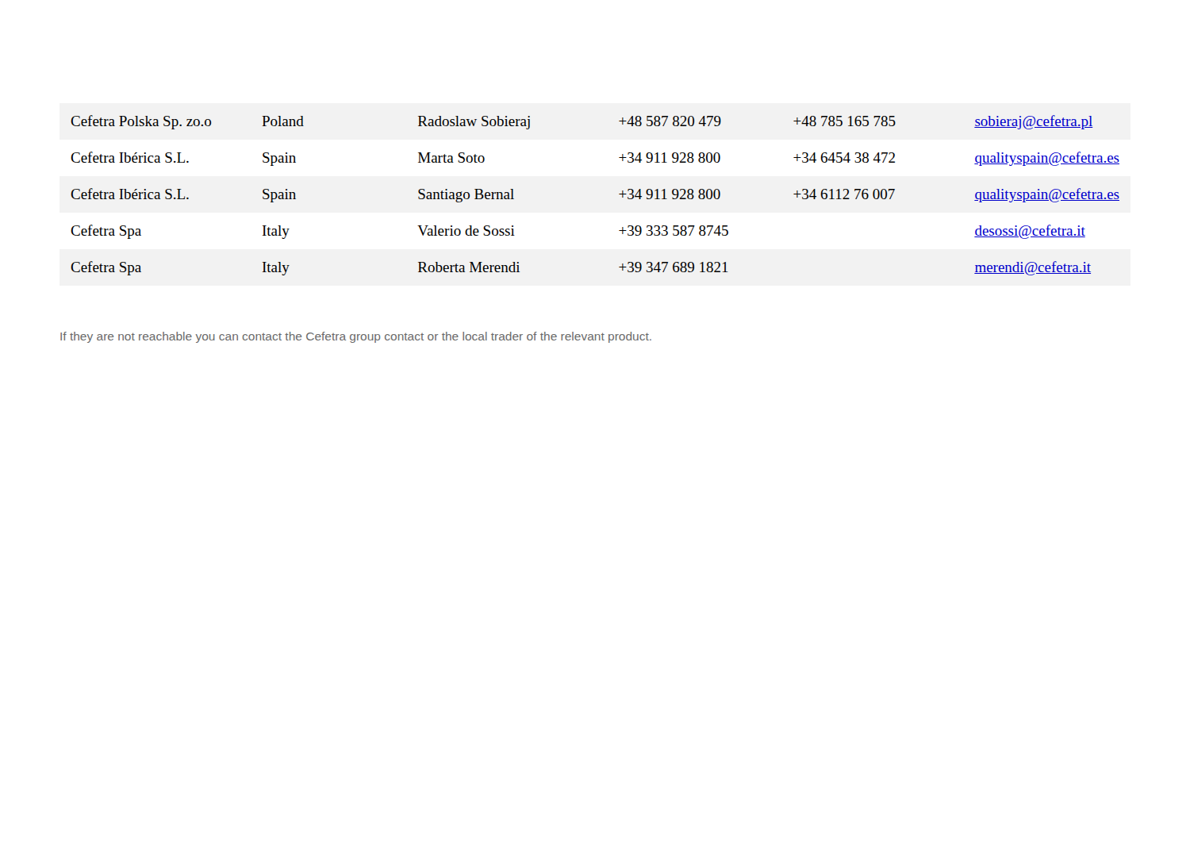| Cefetra Polska Sp. zo.o | Poland | Radoslaw Sobieraj | +48 587 820 479 | +48 785 165 785 | sobieraj@cefetra.pl |
| Cefetra Ibérica S.L. | Spain | Marta Soto | +34 911 928 800 | +34 6454 38 472 | qualityspain@cefetra.es |
| Cefetra Ibérica S.L. | Spain | Santiago Bernal | +34 911 928 800 | +34 6112 76 007 | qualityspain@cefetra.es |
| Cefetra Spa | Italy | Valerio de Sossi | +39 333 587 8745 | | desossi@cefetra.it |
| Cefetra Spa | Italy | Roberta Merendi | +39 347 689 1821 | | merendi@cefetra.it |
If they are not reachable you can contact the Cefetra group contact or the local trader of the relevant product.